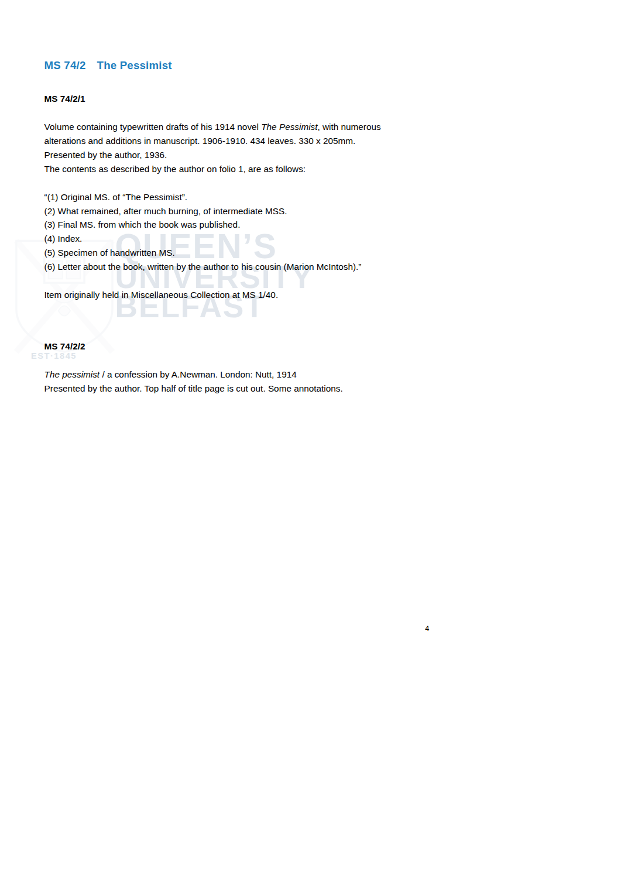QUEEN’S
UNIVERSITY
BELFAST
EST·1845
MS 74/2 The Pessimist
MS 74/2/1
Volume containing typewritten drafts of his 1914 novel The Pessimist, with numerous alterations and additions in manuscript. 1906-1910. 434 leaves. 330 x 205mm.
Presented by the author, 1936.
The contents as described by the author on folio 1, are as follows:
“(1) Original MS. of “The Pessimist”.
(2) What remained, after much burning, of intermediate MSS.
(3) Final MS. from which the book was published.
(4) Index.
(5) Specimen of handwritten MS.
(6) Letter about the book, written by the author to his cousin (Marion McIntosh).”
Item originally held in Miscellaneous Collection at MS 1/40.
MS 74/2/2
The pessimist / a confession by A.Newman. London: Nutt, 1914
Presented by the author. Top half of title page is cut out. Some annotations.
4